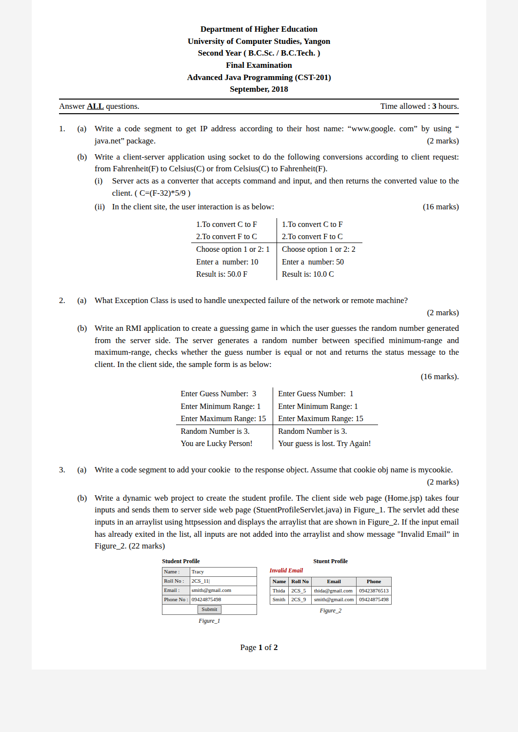Department of Higher Education
University of Computer Studies, Yangon
Second Year ( B.C.Sc. / B.C.Tech. )
Final Examination
Advanced Java Programming (CST-201)
September, 2018
Answer ALL questions.
Time allowed : 3 hours.
1.
(a)
Write a code segment to get IP address according to their host name: “www.google. com” by using “ java.net” package. (2 marks)
(b)
Write a client-server application using socket to do the following conversions according to client request: from Fahrenheit(F) to Celsius(C) or from Celsius(C) to Fahrenheit(F).
(i)
Server acts as a converter that accepts command and input, and then returns the converted value to the client. ( C=(F-32)*5/9 )
(ii)
In the client site, the user interaction is as below: (16 marks)
| 1.To convert C to F | 1.To convert C to F |
| 2.To convert F to C | 2.To convert F to C |
| Choose option 1 or 2: 1 | Choose option 1 or 2: 2 |
| Enter a number: 10 | Enter a number: 50 |
| Result is: 50.0 F | Result is: 10.0 C |
2.
(a)
What Exception Class is used to handle unexpected failure of the network or remote machine?
(2 marks)
(b)
Write an RMI application to create a guessing game in which the user guesses the random number generated from the server side. The server generates a random number between specified minimum-range and maximum-range, checks whether the guess number is equal or not and returns the status message to the client. In the client side, the sample form is as below:
(16 marks).
| Enter Guess Number: 3 | Enter Guess Number: 1 |
| Enter Minimum Range: 1 | Enter Minimum Range: 1 |
| Enter Maximum Range: 15 | Enter Maximum Range: 15 |
| Random Number is 3. | Random Number is 3. |
| You are Lucky Person! | Your guess is lost. Try Again! |
3.
(a)
Write a code segment to add your cookie to the response object. Assume that cookie obj name is mycookie. (2 marks)
(b)
Write a dynamic web project to create the student profile. The client side web page (Home.jsp) takes four inputs and sends them to server side web page (StuentProfileServlet.java) in Figure_1. The servlet add these inputs in an arraylist using httpsession and displays the arraylist that are shown in Figure_2. If the input email has already exited in the list, all inputs are not added into the arraylist and show message "Invalid Email” in Figure_2. (22 marks)
Student Profile
| Name : | Tracy |
| Roll No : | 2CS_11/ |
| Email : | smith@gmail.com |
| Phone No : | 09424875498 |
| Submit |
Figure_1
Stuent Profile
Invalid Email
| Name | Roll No | Email | Phone |
| --- | --- | --- | --- |
| Thida | 2CS_5 | thida@gmail.com | 09423876513 |
| Smith | 2CS_9 | smith@gmail.com | 09424875498 |
Figure_2
Page 1 of 2